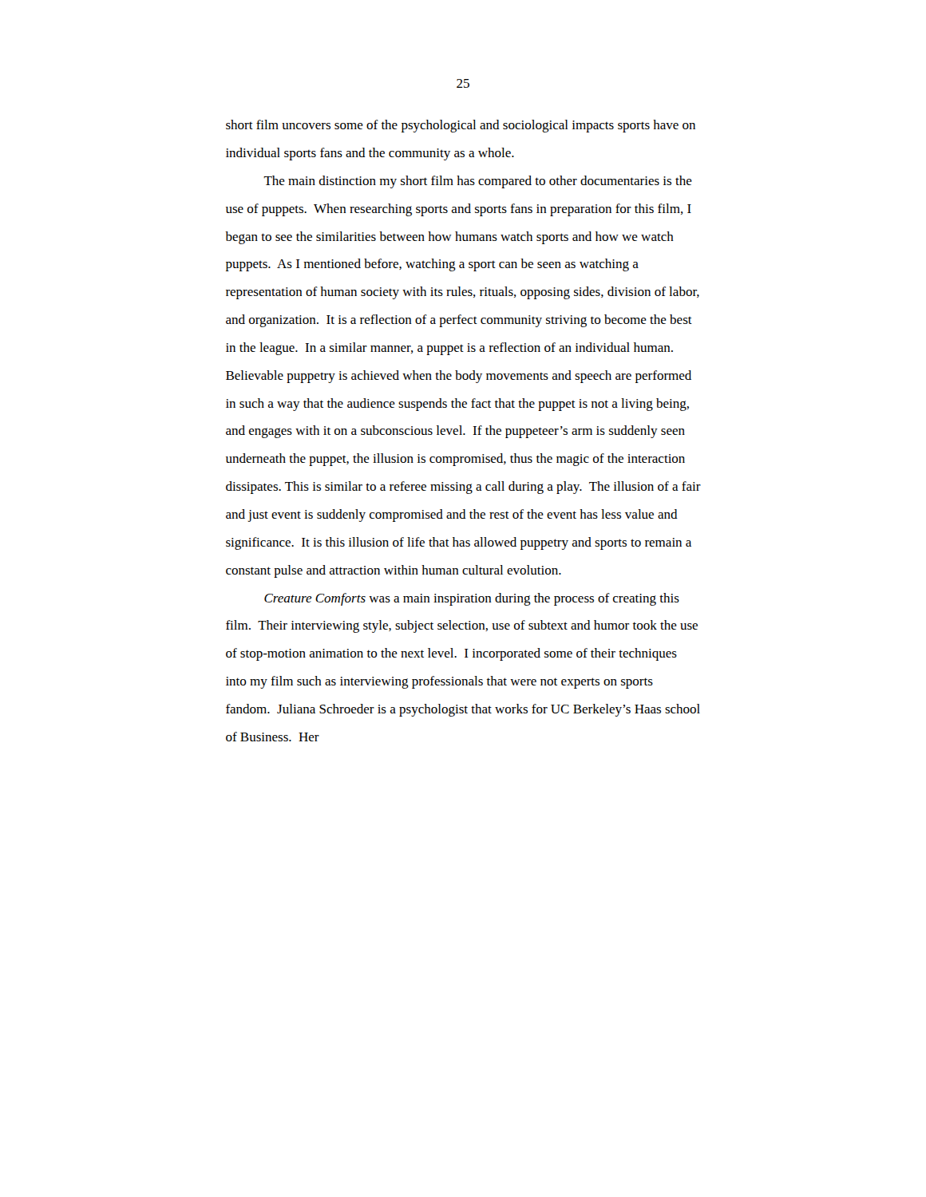25
short film uncovers some of the psychological and sociological impacts sports have on individual sports fans and the community as a whole.
The main distinction my short film has compared to other documentaries is the use of puppets. When researching sports and sports fans in preparation for this film, I began to see the similarities between how humans watch sports and how we watch puppets. As I mentioned before, watching a sport can be seen as watching a representation of human society with its rules, rituals, opposing sides, division of labor, and organization. It is a reflection of a perfect community striving to become the best in the league. In a similar manner, a puppet is a reflection of an individual human. Believable puppetry is achieved when the body movements and speech are performed in such a way that the audience suspends the fact that the puppet is not a living being, and engages with it on a subconscious level. If the puppeteer’s arm is suddenly seen underneath the puppet, the illusion is compromised, thus the magic of the interaction dissipates. This is similar to a referee missing a call during a play. The illusion of a fair and just event is suddenly compromised and the rest of the event has less value and significance. It is this illusion of life that has allowed puppetry and sports to remain a constant pulse and attraction within human cultural evolution.
Creature Comforts was a main inspiration during the process of creating this film. Their interviewing style, subject selection, use of subtext and humor took the use of stop-motion animation to the next level. I incorporated some of their techniques into my film such as interviewing professionals that were not experts on sports fandom. Juliana Schroeder is a psychologist that works for UC Berkeley’s Haas school of Business. Her